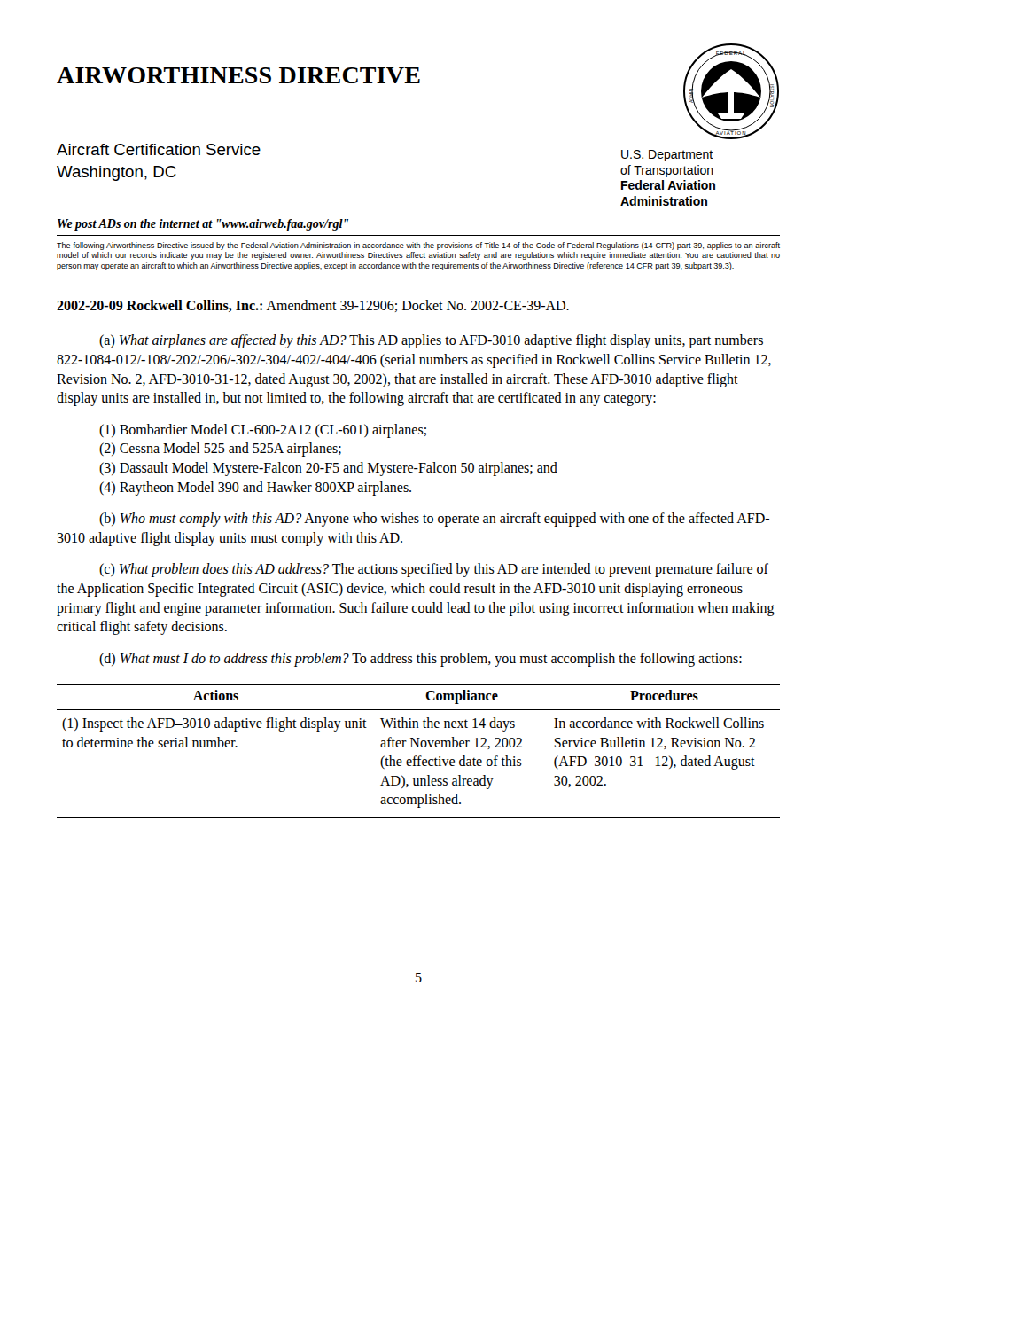FEDERAL AVIATION ADMIN ISTRATION
AIRWORTHINESS DIRECTIVE
Aircraft Certification Service
Washington, DC
U.S. Department
of Transportation
Federal Aviation
Administration
We post ADs on the internet at "www.airweb.faa.gov/rgl"
The following Airworthiness Directive issued by the Federal Aviation Administration in accordance with the provisions of Title 14 of the Code of Federal Regulations (14 CFR) part 39, applies to an aircraft model of which our records indicate you may be the registered owner. Airworthiness Directives affect aviation safety and are regulations which require immediate attention. You are cautioned that no person may operate an aircraft to which an Airworthiness Directive applies, except in accordance with the requirements of the Airworthiness Directive (reference 14 CFR part 39, subpart 39.3).
2002-20-09 Rockwell Collins, Inc.: Amendment 39-12906; Docket No. 2002-CE-39-AD.
(a) What airplanes are affected by this AD? This AD applies to AFD-3010 adaptive flight display units, part numbers 822-1084-012/-108/-202/-206/-302/-304/-402/-404/-406 (serial numbers as specified in Rockwell Collins Service Bulletin 12, Revision No. 2, AFD-3010-31-12, dated August 30, 2002), that are installed in aircraft. These AFD-3010 adaptive flight display units are installed in, but not limited to, the following aircraft that are certificated in any category:
(1) Bombardier Model CL-600-2A12 (CL-601) airplanes;
(2) Cessna Model 525 and 525A airplanes;
(3) Dassault Model Mystere-Falcon 20-F5 and Mystere-Falcon 50 airplanes; and
(4) Raytheon Model 390 and Hawker 800XP airplanes.
(b) Who must comply with this AD? Anyone who wishes to operate an aircraft equipped with one of the affected AFD-3010 adaptive flight display units must comply with this AD.
(c) What problem does this AD address? The actions specified by this AD are intended to prevent premature failure of the Application Specific Integrated Circuit (ASIC) device, which could result in the AFD-3010 unit displaying erroneous primary flight and engine parameter information. Such failure could lead to the pilot using incorrect information when making critical flight safety decisions.
(d) What must I do to address this problem? To address this problem, you must accomplish the following actions:
| Actions | Compliance | Procedures |
| --- | --- | --- |
| (1) Inspect the AFD–3010 adaptive flight display unit to determine the serial number. | Within the next 14 days after November 12, 2002 (the effective date of this AD), unless already accomplished. | In accordance with Rockwell Collins Service Bulletin 12, Revision No. 2 (AFD–3010–31– 12), dated August 30, 2002. |
5